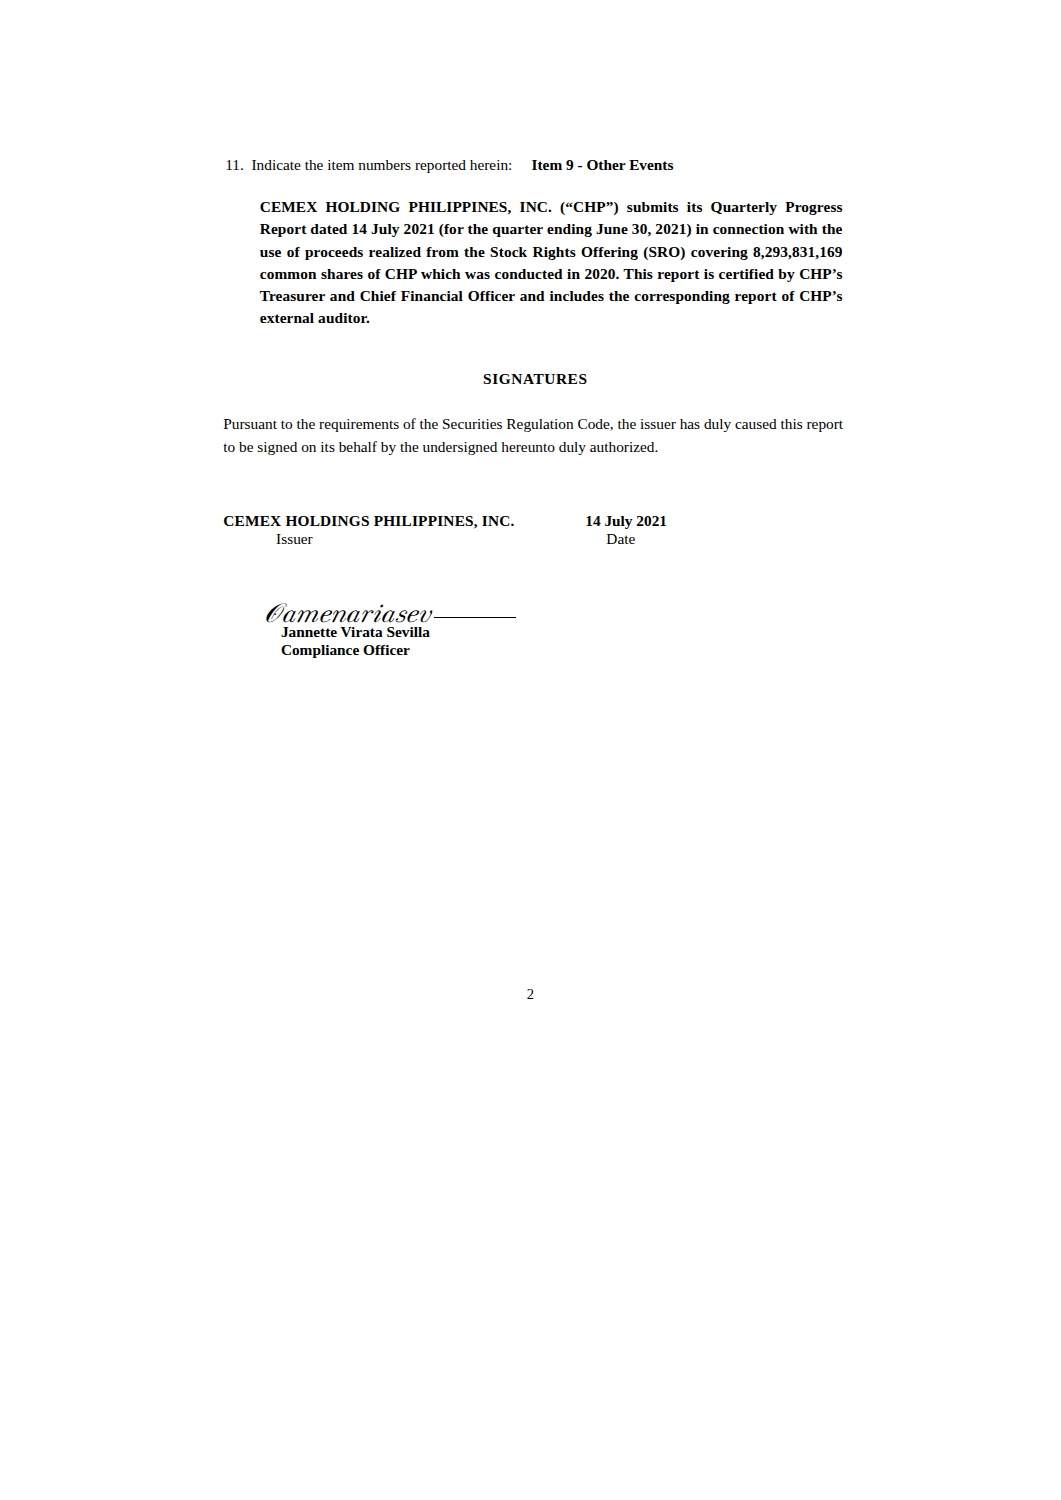11. Indicate the item numbers reported herein: Item 9 - Other Events
CEMEX HOLDING PHILIPPINES, INC. (“CHP”) submits its Quarterly Progress Report dated 14 July 2021 (for the quarter ending June 30, 2021) in connection with the use of proceeds realized from the Stock Rights Offering (SRO) covering 8,293,831,169 common shares of CHP which was conducted in 2020. This report is certified by CHP’s Treasurer and Chief Financial Officer and includes the corresponding report of CHP’s external auditor.
SIGNATURES
Pursuant to the requirements of the Securities Regulation Code, the issuer has duly caused this report to be signed on its behalf by the undersigned hereunto duly authorized.
| CEMEX HOLDINGS PHILIPPINES, INC. Issuer | 14 July 2021 Date |
.
𝒪𝑎𝑚𝑒𝑛𝑎𝑟𝑖𝑎𝑠𝑒𝑣
Jannette Virata Sevilla
Compliance Officer
2